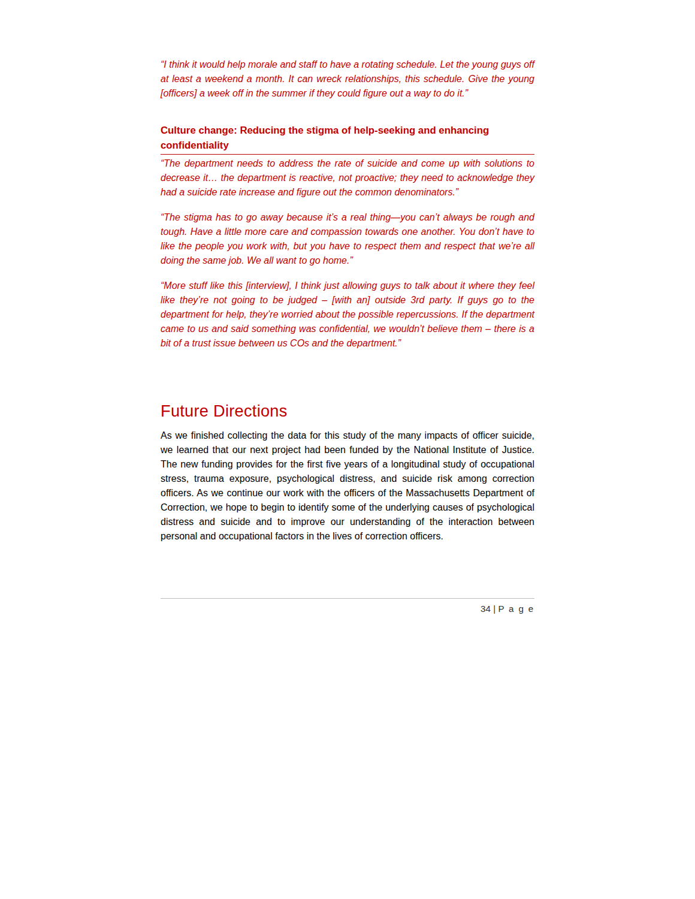“I think it would help morale and staff to have a rotating schedule. Let the young guys off at least a weekend a month. It can wreck relationships, this schedule. Give the young [officers] a week off in the summer if they could figure out a way to do it.”
Culture change: Reducing the stigma of help-seeking and enhancing confidentiality
“The department needs to address the rate of suicide and come up with solutions to decrease it… the department is reactive, not proactive; they need to acknowledge they had a suicide rate increase and figure out the common denominators.”
“The stigma has to go away because it’s a real thing—you can’t always be rough and tough. Have a little more care and compassion towards one another. You don’t have to like the people you work with, but you have to respect them and respect that we’re all doing the same job. We all want to go home.”
“More stuff like this [interview], I think just allowing guys to talk about it where they feel like they’re not going to be judged – [with an] outside 3rd party. If guys go to the department for help, they’re worried about the possible repercussions. If the department came to us and said something was confidential, we wouldn’t believe them – there is a bit of a trust issue between us COs and the department.”
Future Directions
As we finished collecting the data for this study of the many impacts of officer suicide, we learned that our next project had been funded by the National Institute of Justice. The new funding provides for the first five years of a longitudinal study of occupational stress, trauma exposure, psychological distress, and suicide risk among correction officers. As we continue our work with the officers of the Massachusetts Department of Correction, we hope to begin to identify some of the underlying causes of psychological distress and suicide and to improve our understanding of the interaction between personal and occupational factors in the lives of correction officers.
34 | P a g e